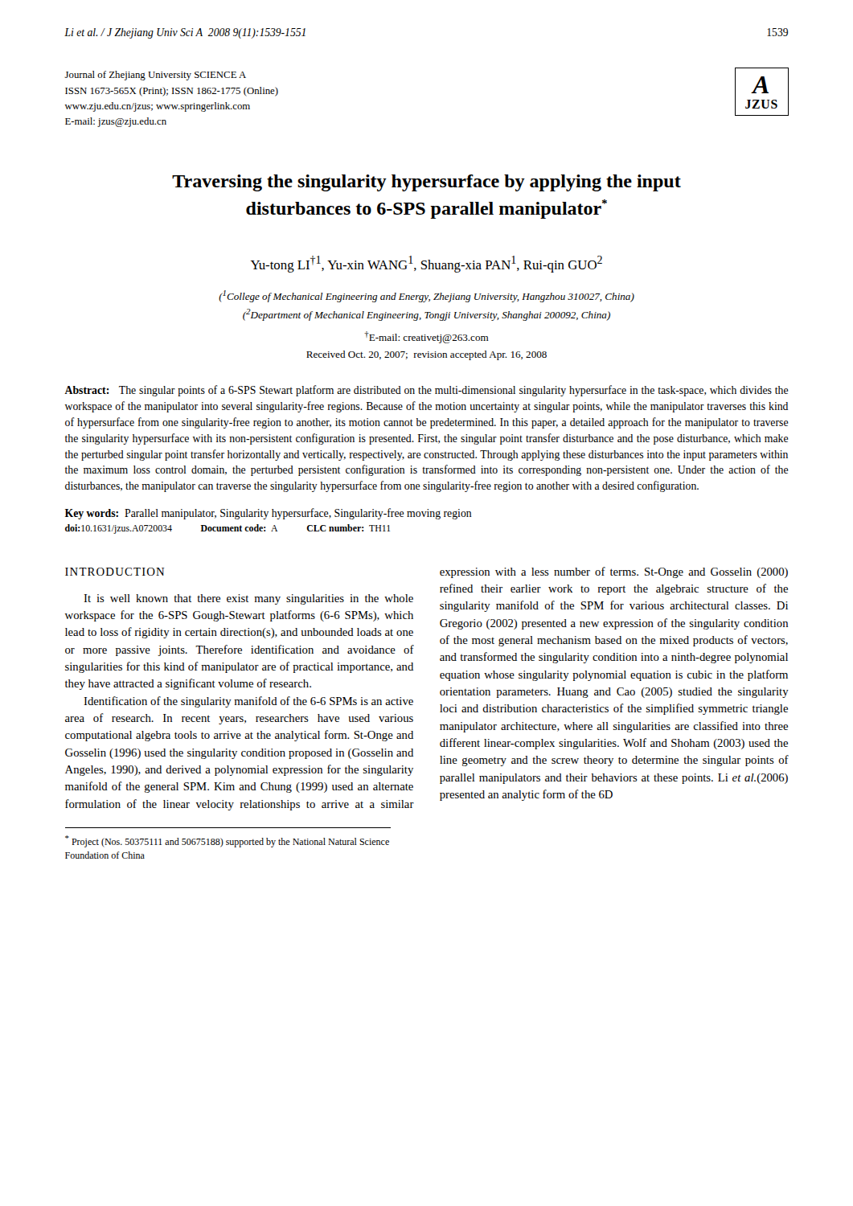Li et al. / J Zhejiang Univ Sci A 2008 9(11):1539-1551 1539
Journal of Zhejiang University SCIENCE A
ISSN 1673-565X (Print); ISSN 1862-1775 (Online)
www.zju.edu.cn/jzus; www.springerlink.com
E-mail: jzus@zju.edu.cn
A JZUS
Traversing the singularity hypersurface by applying the input
disturbances to 6-SPS parallel manipulator*
Yu-tong LI†1, Yu-xin WANG1, Shuang-xia PAN1, Rui-qin GUO2
(1College of Mechanical Engineering and Energy, Zhejiang University, Hangzhou 310027, China)
(2Department of Mechanical Engineering, Tongji University, Shanghai 200092, China)
†E-mail: creativetj@263.com
Received Oct. 20, 2007; revision accepted Apr. 16, 2008
Abstract: The singular points of a 6-SPS Stewart platform are distributed on the multi-dimensional singularity hypersurface in the task-space, which divides the workspace of the manipulator into several singularity-free regions. Because of the motion uncertainty at singular points, while the manipulator traverses this kind of hypersurface from one singularity-free region to another, its motion cannot be predetermined. In this paper, a detailed approach for the manipulator to traverse the singularity hypersurface with its non-persistent configuration is presented. First, the singular point transfer disturbance and the pose disturbance, which make the perturbed singular point transfer horizontally and vertically, respectively, are constructed. Through applying these disturbances into the input parameters within the maximum loss control domain, the perturbed persistent configuration is transformed into its corresponding non-persistent one. Under the action of the disturbances, the manipulator can traverse the singularity hypersurface from one singularity-free region to another with a desired configuration.
Key words: Parallel manipulator, Singularity hypersurface, Singularity-free moving region
doi: 10.1631/jzus.A0720034 Document code: A CLC number: TH11
INTRODUCTION
It is well known that there exist many singularities in the whole workspace for the 6-SPS Gough-Stewart platforms (6-6 SPMs), which lead to loss of rigidity in certain direction(s), and unbounded loads at one or more passive joints. Therefore identification and avoidance of singularities for this kind of manipulator are of practical importance, and they have attracted a significant volume of research.
Identification of the singularity manifold of the 6-6 SPMs is an active area of research. In recent years, researchers have used various computational algebra tools to arrive at the analytical form. St-Onge and Gosselin (1996) used the singularity condition proposed in (Gosselin and Angeles, 1990), and derived a polynomial expression for the singularity manifold of the general SPM. Kim and Chung (1999) used an alternate formulation of the linear velocity relationships to arrive at a similar expression with a less number of terms. St-Onge and Gosselin (2000) refined their earlier work to report the algebraic structure of the singularity manifold of the SPM for various architectural classes. Di Gregorio (2002) presented a new expression of the singularity condition of the most general mechanism based on the mixed products of vectors, and transformed the singularity condition into a ninth-degree polynomial equation whose singularity polynomial equation is cubic in the platform orientation parameters. Huang and Cao (2005) studied the singularity loci and distribution characteristics of the simplified symmetric triangle manipulator architecture, where all singularities are classified into three different linear-complex singularities. Wolf and Shoham (2003) used the line geometry and the screw theory to determine the singular points of parallel manipulators and their behaviors at these points. Li et al.(2006) presented an analytic form of the 6D
* Project (Nos. 50375111 and 50675188) supported by the National Natural Science Foundation of China